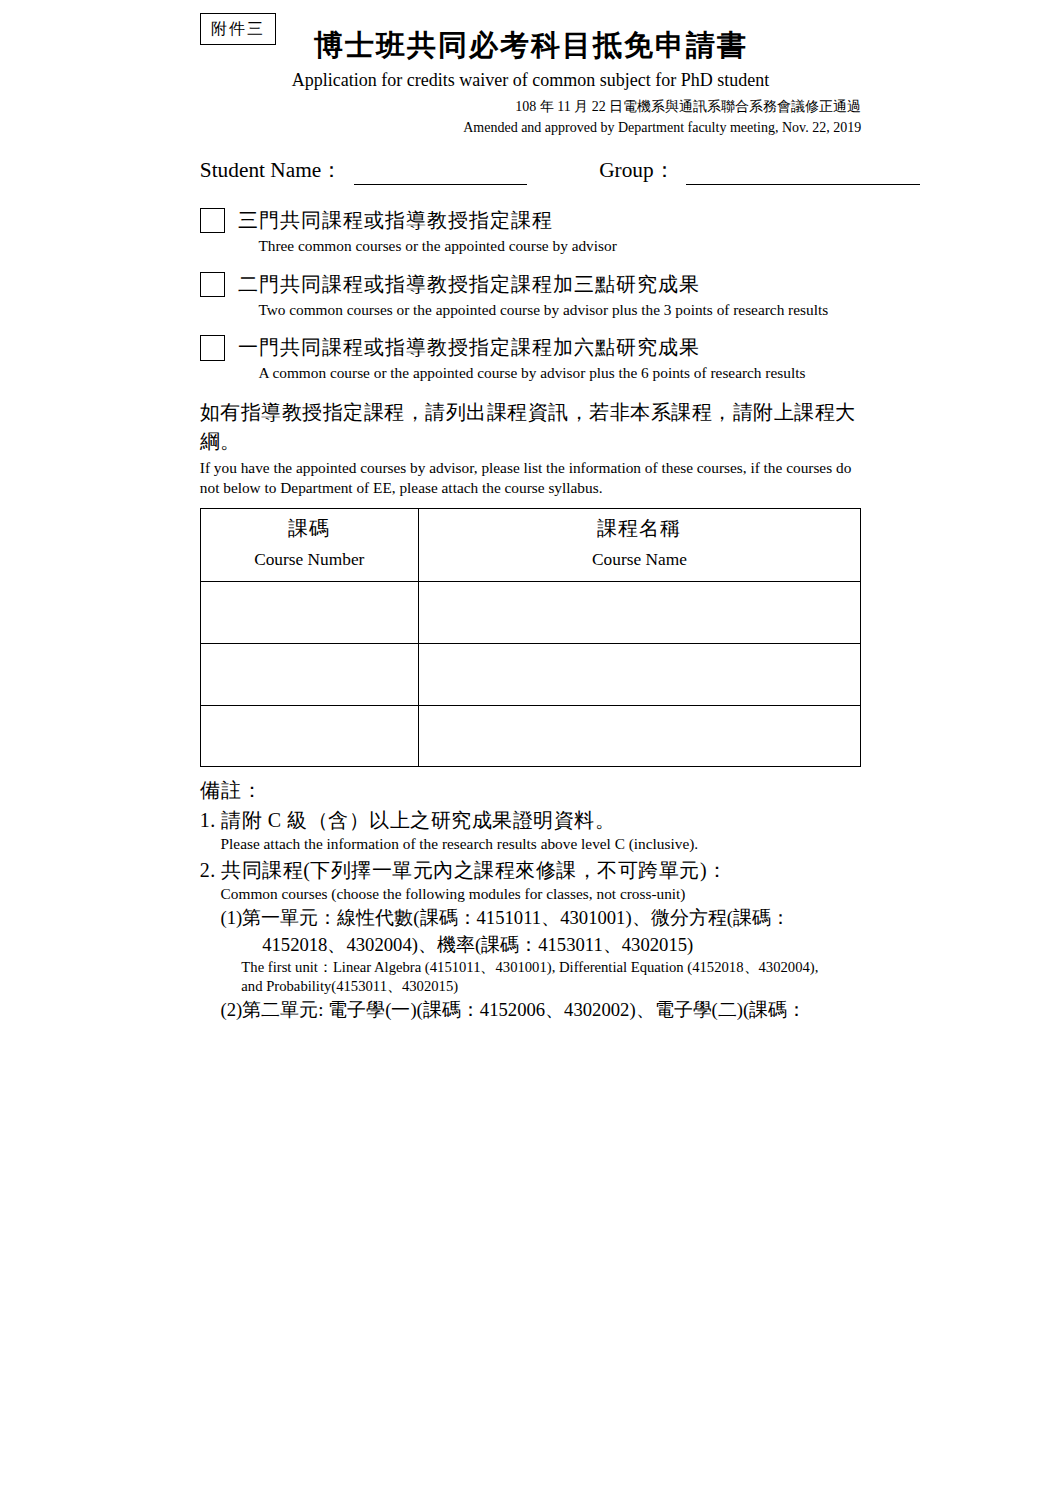附件三
博士班共同必考科目抵免申請書
Application for credits waiver of common subject for PhD student
108 年 11 月 22 日電機系與通訊系聯合系務會議修正通過
Amended and approved by Department faculty meeting, Nov. 22, 2019
Student Name： Group：
三門共同課程或指導教授指定課程
Three common courses or the appointed course by advisor
二門共同課程或指導教授指定課程加三點研究成果
Two common courses or the appointed course by advisor plus the 3 points of research results
一門共同課程或指導教授指定課程加六點研究成果
A common course or the appointed course by advisor plus the 6 points of research results
如有指導教授指定課程，請列出課程資訊，若非本系課程，請附上課程大綱。
If you have the appointed courses by advisor, please list the information of these courses, if the courses do not below to Department of EE, please attach the course syllabus.
| 課碼 Course Number | 課程名稱 Course Name |
| --- | --- |
備註：
1. 請附 C 級（含）以上之研究成果證明資料。
Please attach the information of the research results above level C (inclusive).
2. 共同課程(下列擇一單元內之課程來修課，不可跨單元)：
Common courses (choose the following modules for classes, not cross-unit)
(1)第一單元：線性代數(課碼：4151011、4301001)、微分方程(課碼： 4152018、4302004)、機率(課碼：4153011、4302015)
The first unit：Linear Algebra (4151011、4301001), Differential Equation (4152018、4302004), and Probability(4153011、4302015)
(2)第二單元: 電子學(一)(課碼：4152006、4302002)、電子學(二)(課碼：